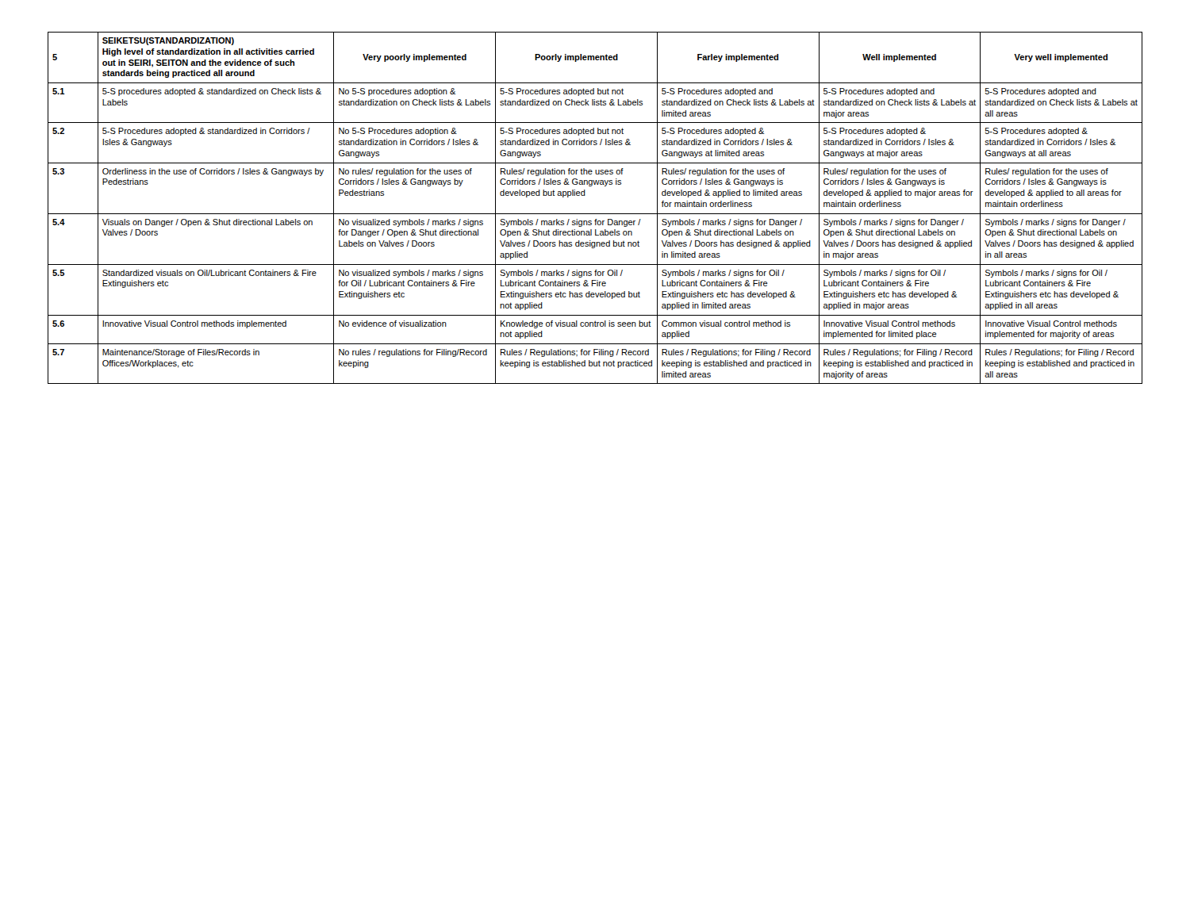| 5 | SEIKETSU(STANDARDIZATION) High level of standardization in all activities carried out in SEIRI, SEITON and the evidence of such standards being practiced all around | Very poorly implemented | Poorly implemented | Farley implemented | Well implemented | Very well implemented |
| --- | --- | --- | --- | --- | --- | --- |
| 5.1 | 5-S procedures adopted & standardized on Check lists & Labels | No 5-S procedures adoption & standardization on Check lists & Labels | 5-S Procedures adopted but not standardized on Check lists & Labels | 5-S Procedures adopted and standardized on Check lists & Labels at limited areas | 5-S Procedures adopted and standardized on Check lists & Labels at major areas | 5-S Procedures adopted and standardized on Check lists & Labels at all areas |
| 5.2 | 5-S Procedures adopted & standardized in Corridors / Isles & Gangways | No 5-S Procedures adoption & standardization in Corridors / Isles & Gangways | 5-S Procedures adopted but not standardized in Corridors / Isles & Gangways | 5-S Procedures adopted & standardized in Corridors / Isles & Gangways at limited areas | 5-S Procedures adopted & standardized in Corridors / Isles & Gangways at major areas | 5-S Procedures adopted & standardized in Corridors / Isles & Gangways at all areas |
| 5.3 | Orderliness in the use of Corridors / Isles & Gangways by Pedestrians | No rules/ regulation for the uses of Corridors / Isles & Gangways by Pedestrians | Rules/ regulation for the uses of Corridors / Isles & Gangways is developed but applied | Rules/ regulation for the uses of Corridors / Isles & Gangways is developed & applied to limited areas for maintain orderliness | Rules/ regulation for the uses of Corridors / Isles & Gangways is developed & applied to major areas for maintain orderliness | Rules/ regulation for the uses of Corridors / Isles & Gangways is developed & applied to all areas for maintain orderliness |
| 5.4 | Visuals on Danger / Open & Shut directional Labels on Valves / Doors | No visualized symbols / marks / signs for Danger / Open & Shut directional Labels on Valves / Doors | Symbols / marks / signs for Danger / Open & Shut directional Labels on Valves / Doors has designed but not applied | Symbols / marks / signs for Danger / Open & Shut directional Labels on Valves / Doors has designed & applied in limited areas | Symbols / marks / signs for Danger / Open & Shut directional Labels on Valves / Doors has designed & applied in major areas | Symbols / marks / signs for Danger / Open & Shut directional Labels on Valves / Doors has designed & applied in all areas |
| 5.5 | Standardized visuals on Oil/Lubricant Containers & Fire Extinguishers etc | No visualized symbols / marks / signs for Oil / Lubricant Containers & Fire Extinguishers etc | Symbols / marks / signs for Oil / Lubricant Containers & Fire Extinguishers etc has developed but not applied | Symbols / marks / signs for Oil / Lubricant Containers & Fire Extinguishers etc has developed & applied in limited areas | Symbols / marks / signs for Oil / Lubricant Containers & Fire Extinguishers etc has developed & applied in major areas | Symbols / marks / signs for Oil / Lubricant Containers & Fire Extinguishers etc has developed & applied in all areas |
| 5.6 | Innovative Visual Control methods implemented | No evidence of visualization | Knowledge of visual control is seen but not applied | Common visual control method is applied | Innovative Visual Control methods implemented for limited place | Innovative Visual Control methods implemented for majority of areas |
| 5.7 | Maintenance/Storage of Files/Records in Offices/Workplaces, etc | No rules / regulations for Filing/Record keeping | Rules / Regulations; for Filing / Record keeping is established but not practiced | Rules / Regulations; for Filing / Record keeping is established and practiced in limited areas | Rules / Regulations; for Filing / Record keeping is established and practiced in majority of areas | Rules / Regulations; for Filing / Record keeping is established and practiced in all areas |